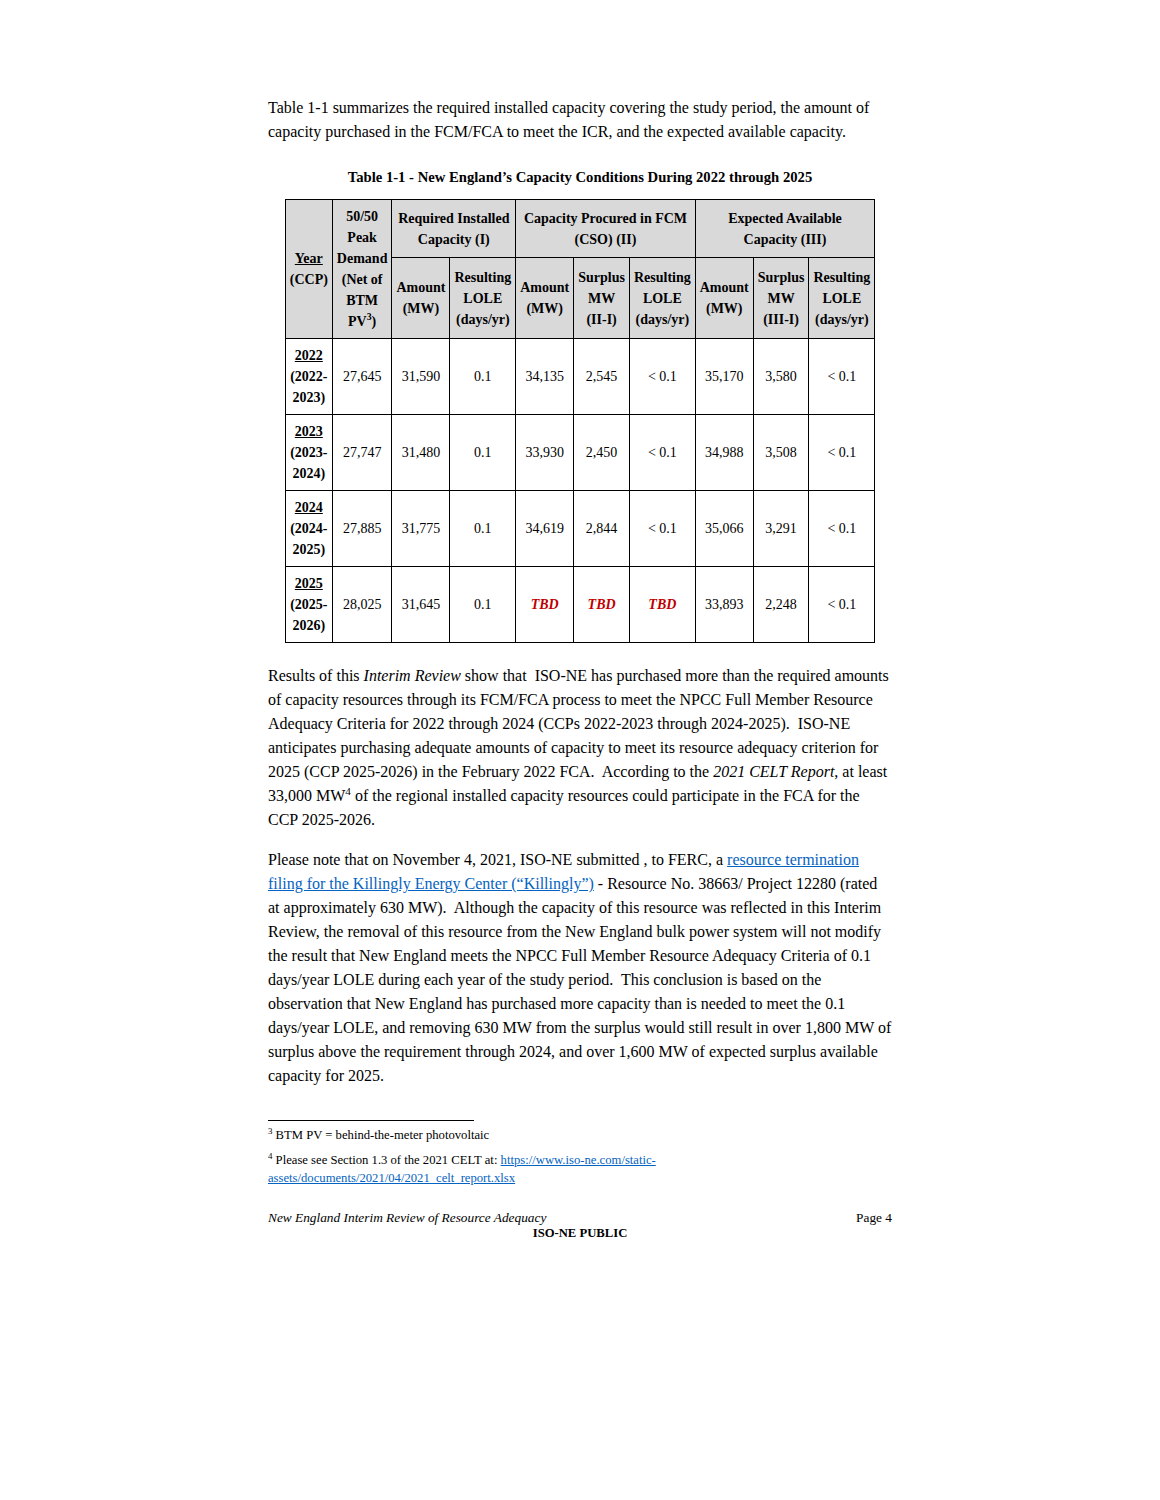Table 1-1 summarizes the required installed capacity covering the study period, the amount of capacity purchased in the FCM/FCA to meet the ICR, and the expected available capacity.
Table 1-1 - New England’s Capacity Conditions During 2022 through 2025
| Year (CCP) | 50/50 Peak Demand (Net of BTM PV 3 ) | Required Installed Capacity (I) | Capacity Procured in FCM (CSO) (II) | Expected Available Capacity (III) |
| --- | --- | --- | --- | --- |
| Amount (MW) | Resulting LOLE (days/yr) | Amount (MW) | Surplus MW (II-I) | Resulting LOLE (days/yr) | Amount (MW) | Surplus MW (III-I) | Resulting LOLE (days/yr) |
| 2022 (2022-2023) | 27,645 | 31,590 | 0.1 | 34,135 | 2,545 | < 0.1 | 35,170 | 3,580 | < 0.1 |
| 2023 (2023-2024) | 27,747 | 31,480 | 0.1 | 33,930 | 2,450 | < 0.1 | 34,988 | 3,508 | < 0.1 |
| 2024 (2024-2025) | 27,885 | 31,775 | 0.1 | 34,619 | 2,844 | < 0.1 | 35,066 | 3,291 | < 0.1 |
| 2025 (2025-2026) | 28,025 | 31,645 | 0.1 | TBD | TBD | TBD | 33,893 | 2,248 | < 0.1 |
Results of this Interim Review show that ISO-NE has purchased more than the required amounts of capacity resources through its FCM/FCA process to meet the NPCC Full Member Resource Adequacy Criteria for 2022 through 2024 (CCPs 2022-2023 through 2024-2025). ISO-NE anticipates purchasing adequate amounts of capacity to meet its resource adequacy criterion for 2025 (CCP 2025-2026) in the February 2022 FCA. According to the 2021 CELT Report, at least 33,000 MW4 of the regional installed capacity resources could participate in the FCA for the CCP 2025-2026.
Please note that on November 4, 2021, ISO-NE submitted , to FERC, a resource termination filing for the Killingly Energy Center (“Killingly”) - Resource No. 38663/ Project 12280 (rated at approximately 630 MW). Although the capacity of this resource was reflected in this Interim Review, the removal of this resource from the New England bulk power system will not modify the result that New England meets the NPCC Full Member Resource Adequacy Criteria of 0.1 days/year LOLE during each year of the study period. This conclusion is based on the observation that New England has purchased more capacity than is needed to meet the 0.1 days/year LOLE, and removing 630 MW from the surplus would still result in over 1,800 MW of surplus above the requirement through 2024, and over 1,600 MW of expected surplus available capacity for 2025.
3 BTM PV = behind-the-meter photovoltaic
4 Please see Section 1.3 of the 2021 CELT at: https://www.iso-ne.com/static-assets/documents/2021/04/2021_celt_report.xlsx
New England Interim Review of Resource Adequacy
ISO-NE PUBLIC
Page 4